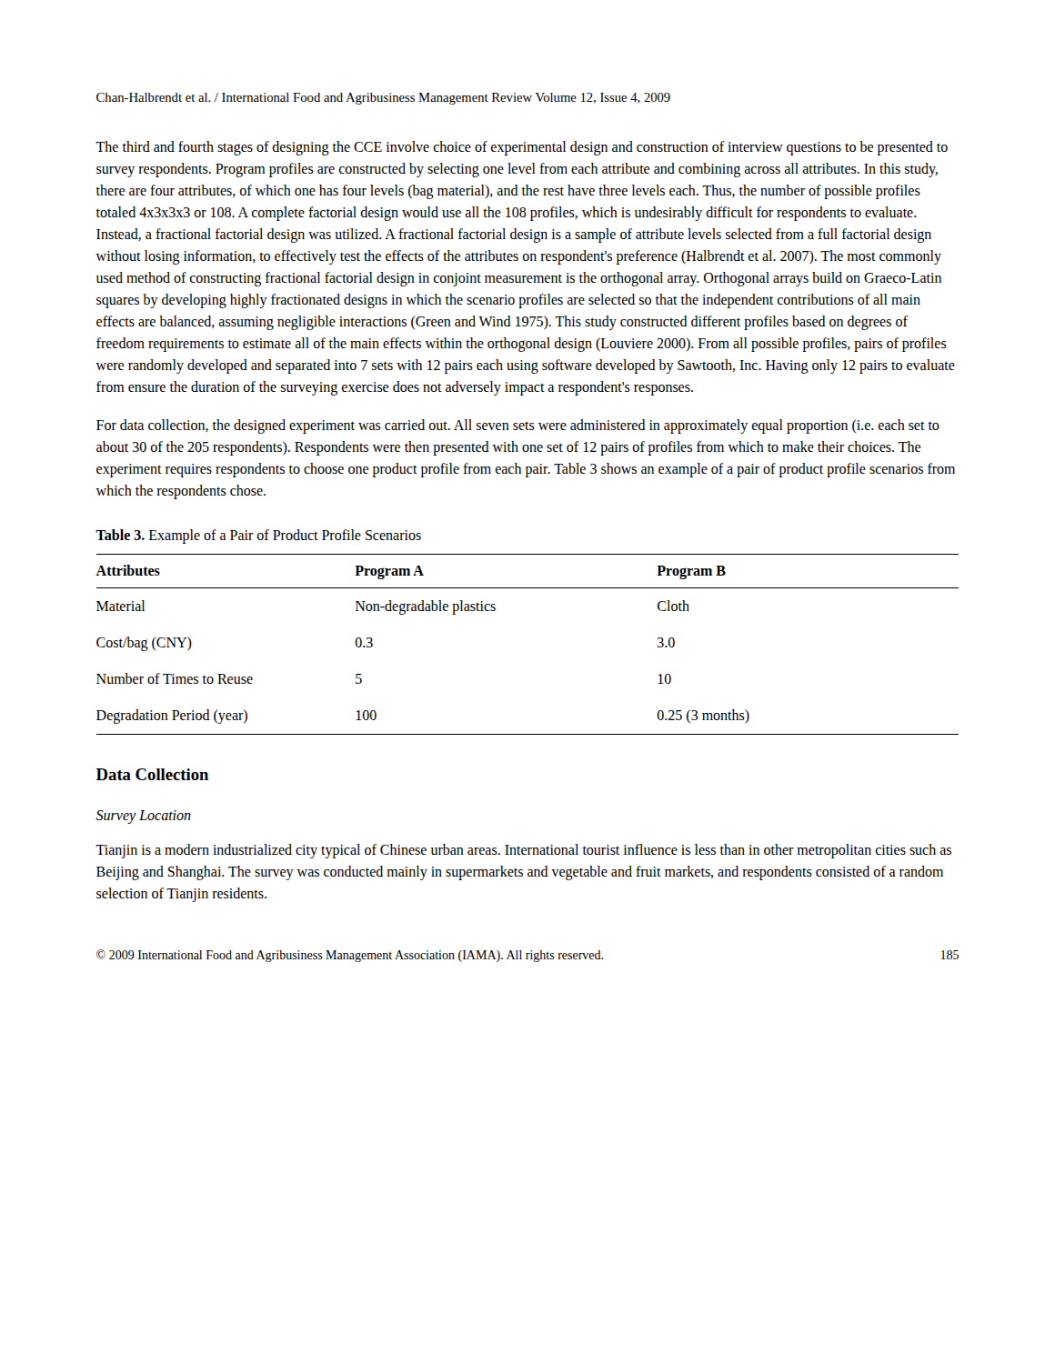Chan-Halbrendt et al. / International Food and Agribusiness Management Review Volume 12, Issue 4, 2009
The third and fourth stages of designing the CCE involve choice of experimental design and construction of interview questions to be presented to survey respondents. Program profiles are constructed by selecting one level from each attribute and combining across all attributes. In this study, there are four attributes, of which one has four levels (bag material), and the rest have three levels each. Thus, the number of possible profiles totaled 4x3x3x3 or 108. A complete factorial design would use all the 108 profiles, which is undesirably difficult for respondents to evaluate. Instead, a fractional factorial design was utilized. A fractional factorial design is a sample of attribute levels selected from a full factorial design without losing information, to effectively test the effects of the attributes on respondent's preference (Halbrendt et al. 2007). The most commonly used method of constructing fractional factorial design in conjoint measurement is the orthogonal array. Orthogonal arrays build on Graeco-Latin squares by developing highly fractionated designs in which the scenario profiles are selected so that the independent contributions of all main effects are balanced, assuming negligible interactions (Green and Wind 1975). This study constructed different profiles based on degrees of freedom requirements to estimate all of the main effects within the orthogonal design (Louviere 2000). From all possible profiles, pairs of profiles were randomly developed and separated into 7 sets with 12 pairs each using software developed by Sawtooth, Inc. Having only 12 pairs to evaluate from ensure the duration of the surveying exercise does not adversely impact a respondent's responses.
For data collection, the designed experiment was carried out. All seven sets were administered in approximately equal proportion (i.e. each set to about 30 of the 205 respondents). Respondents were then presented with one set of 12 pairs of profiles from which to make their choices. The experiment requires respondents to choose one product profile from each pair. Table 3 shows an example of a pair of product profile scenarios from which the respondents chose.
Table 3. Example of a Pair of Product Profile Scenarios
| Attributes | Program A | Program B |
| --- | --- | --- |
| Material | Non-degradable plastics | Cloth |
| Cost/bag (CNY) | 0.3 | 3.0 |
| Number of Times to Reuse | 5 | 10 |
| Degradation Period (year) | 100 | 0.25 (3 months) |
Data Collection
Survey Location
Tianjin is a modern industrialized city typical of Chinese urban areas. International tourist influence is less than in other metropolitan cities such as Beijing and Shanghai. The survey was conducted mainly in supermarkets and vegetable and fruit markets, and respondents consisted of a random selection of Tianjin residents.
© 2009 International Food and Agribusiness Management Association (IAMA). All rights reserved.
185